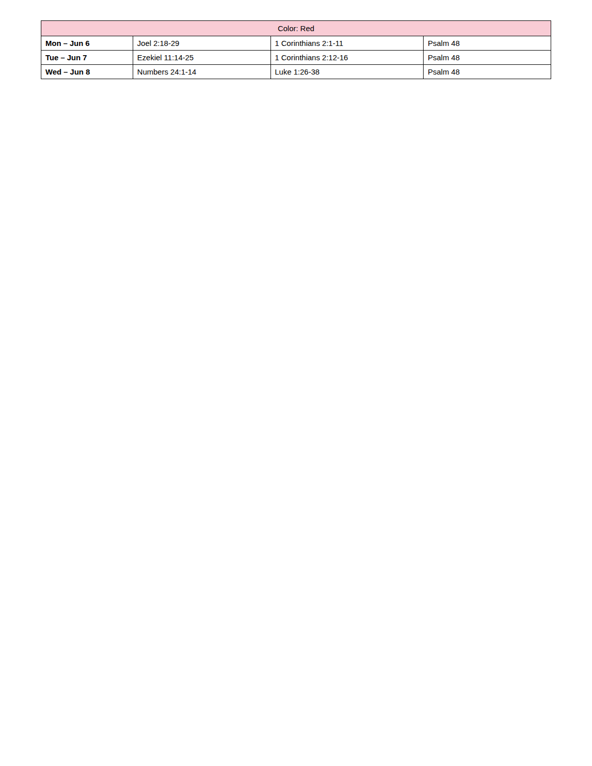Color: Red
| Mon – Jun 6 | Joel 2:18-29 | 1 Corinthians 2:1-11 | Psalm 48 |
| Tue – Jun 7 | Ezekiel 11:14-25 | 1 Corinthians 2:12-16 | Psalm 48 |
| Wed – Jun 8 | Numbers 24:1-14 | Luke 1:26-38 | Psalm 48 |